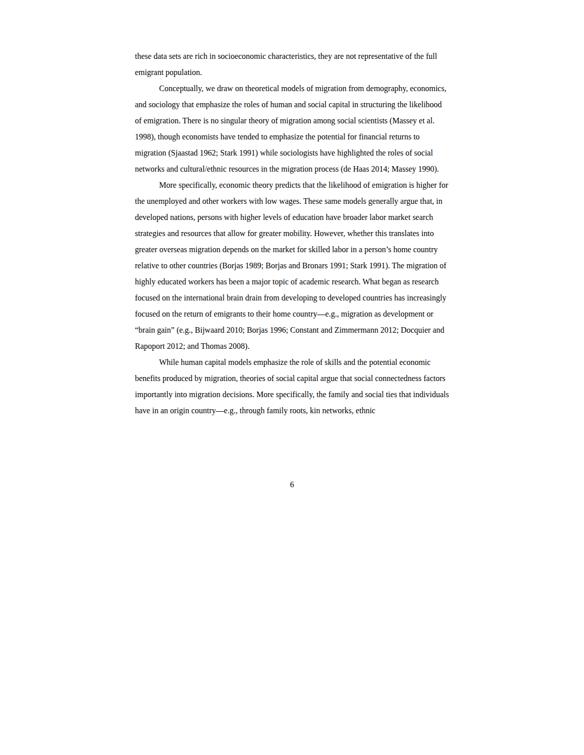these data sets are rich in socioeconomic characteristics, they are not representative of the full emigrant population.
Conceptually, we draw on theoretical models of migration from demography, economics, and sociology that emphasize the roles of human and social capital in structuring the likelihood of emigration. There is no singular theory of migration among social scientists (Massey et al. 1998), though economists have tended to emphasize the potential for financial returns to migration (Sjaastad 1962; Stark 1991) while sociologists have highlighted the roles of social networks and cultural/ethnic resources in the migration process (de Haas 2014; Massey 1990).
More specifically, economic theory predicts that the likelihood of emigration is higher for the unemployed and other workers with low wages. These same models generally argue that, in developed nations, persons with higher levels of education have broader labor market search strategies and resources that allow for greater mobility. However, whether this translates into greater overseas migration depends on the market for skilled labor in a person’s home country relative to other countries (Borjas 1989; Borjas and Bronars 1991; Stark 1991). The migration of highly educated workers has been a major topic of academic research. What began as research focused on the international brain drain from developing to developed countries has increasingly focused on the return of emigrants to their home country—e.g., migration as development or “brain gain” (e.g., Bijwaard 2010; Borjas 1996; Constant and Zimmermann 2012; Docquier and Rapoport 2012; and Thomas 2008).
While human capital models emphasize the role of skills and the potential economic benefits produced by migration, theories of social capital argue that social connectedness factors importantly into migration decisions. More specifically, the family and social ties that individuals have in an origin country—e.g., through family roots, kin networks, ethnic
6